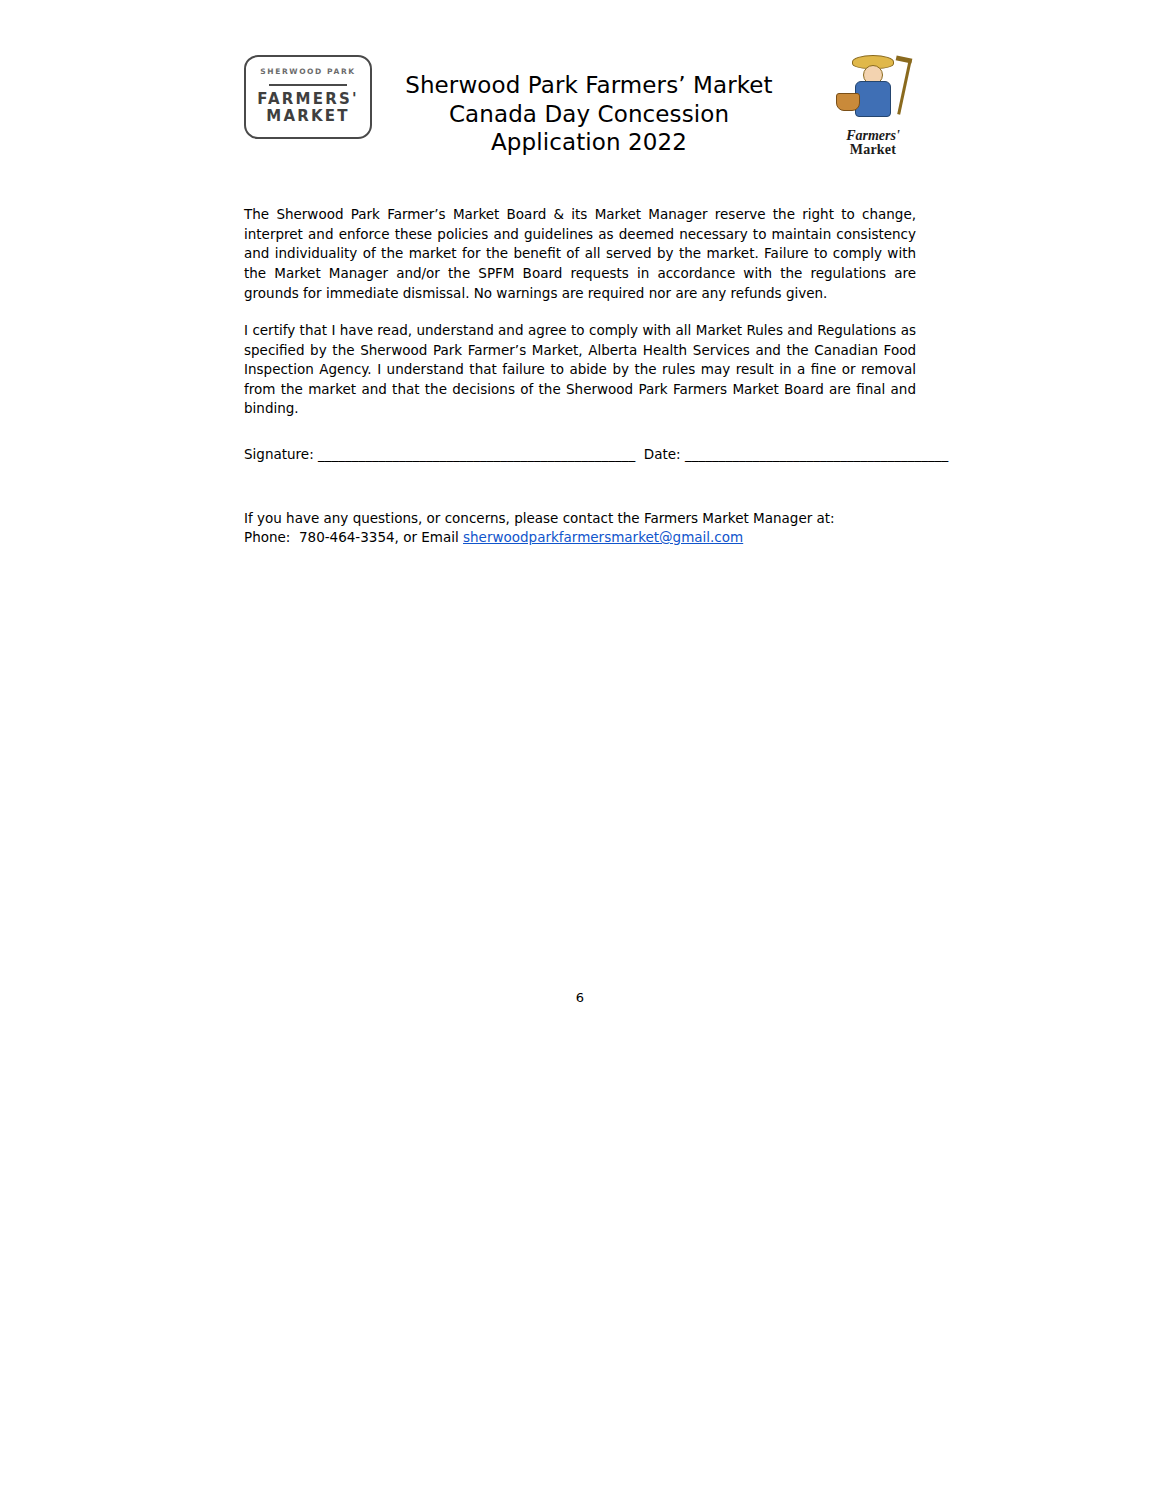SHERWOOD PARK
FARMERS'
MARKET
Sherwood Park Farmers’ Market
Canada Day Concession Application 2022
Farmers'
Market
The Sherwood Park Farmer’s Market Board & its Market Manager reserve the right to change, interpret and enforce these policies and guidelines as deemed necessary to maintain consistency and individuality of the market for the benefit of all served by the market. Failure to comply with the Market Manager and/or the SPFM Board requests in accordance with the regulations are grounds for immediate dismissal. No warnings are required nor are any refunds given.
I certify that I have read, understand and agree to comply with all Market Rules and Regulations as specified by the Sherwood Park Farmer’s Market, Alberta Health Services and the Canadian Food Inspection Agency. I understand that failure to abide by the rules may result in a fine or removal from the market and that the decisions of the Sherwood Park Farmers Market Board are final and binding.
Signature: _______________________________________________ Date: _______________________________________
If you have any questions, or concerns, please contact the Farmers Market Manager at:
Phone: 780-464-3354, or Email sherwoodparkfarmersmarket@gmail.com
6